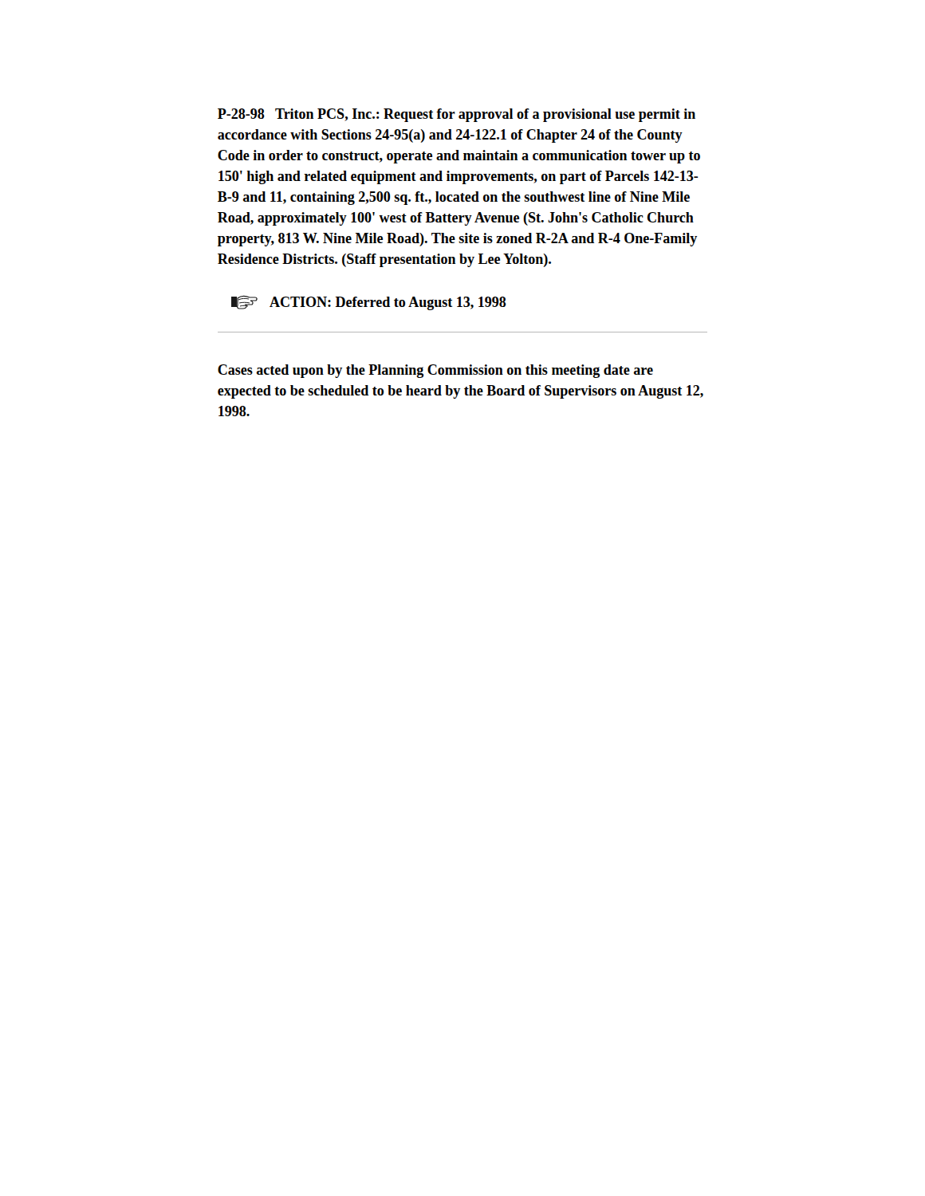P-28-98 Triton PCS, Inc.: Request for approval of a provisional use permit in accordance with Sections 24-95(a) and 24-122.1 of Chapter 24 of the County Code in order to construct, operate and maintain a communication tower up to 150' high and related equipment and improvements, on part of Parcels 142-13-B-9 and 11, containing 2,500 sq. ft., located on the southwest line of Nine Mile Road, approximately 100' west of Battery Avenue (St. John's Catholic Church property, 813 W. Nine Mile Road). The site is zoned R-2A and R-4 One-Family Residence Districts. (Staff presentation by Lee Yolton).
ACTION: Deferred to August 13, 1998
Cases acted upon by the Planning Commission on this meeting date are expected to be scheduled to be heard by the Board of Supervisors on August 12, 1998.